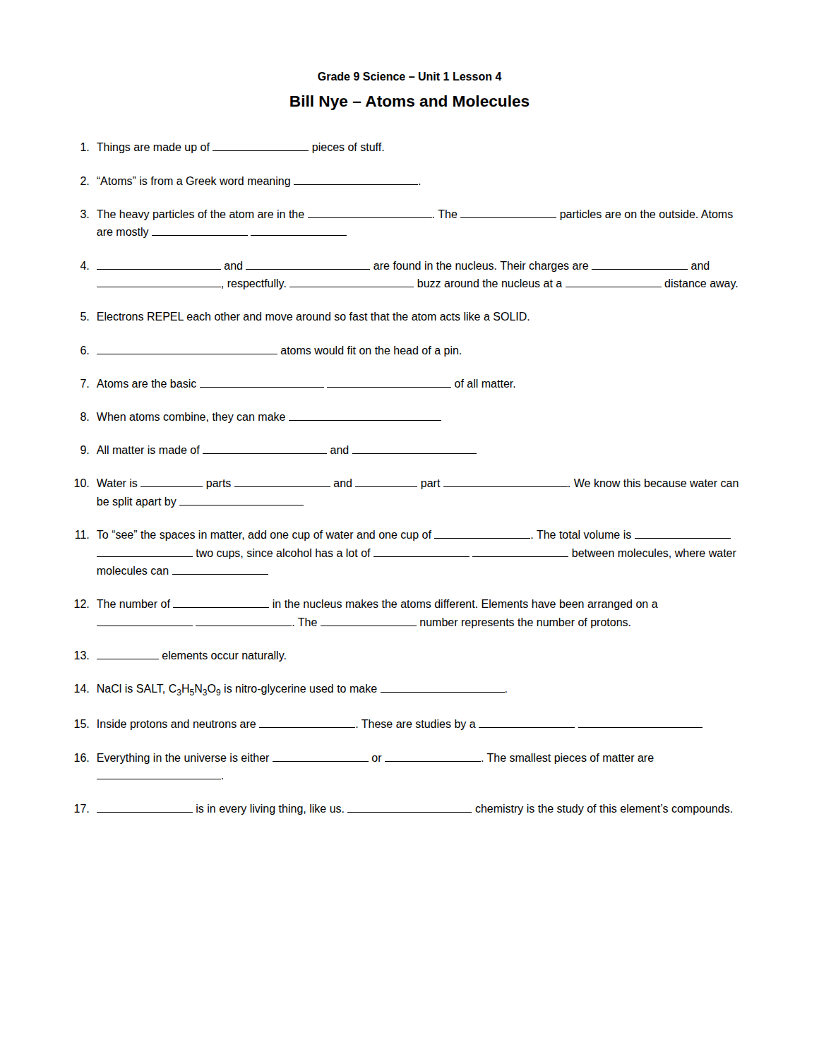Grade 9 Science – Unit 1 Lesson 4
Bill Nye – Atoms and Molecules
Things are made up of pieces of stuff.
“Atoms” is from a Greek word meaning .
The heavy particles of the atom are in the . The particles are on the outside. Atoms are mostly
and are found in the nucleus. Their charges are and , respectfully. buzz around the nucleus at a distance away.
Electrons REPEL each other and move around so fast that the atom acts like a SOLID.
atoms would fit on the head of a pin.
Atoms are the basic of all matter.
When atoms combine, they can make
All matter is made of and
Water is parts and part . We know this because water can be split apart by
To “see” the spaces in matter, add one cup of water and one cup of . The total volume is two cups, since alcohol has a lot of between molecules, where water molecules can
The number of in the nucleus makes the atoms different. Elements have been arranged on a . The number represents the number of protons.
elements occur naturally.
NaCl is SALT, C3H5N3O9 is nitro-glycerine used to make .
Inside protons and neutrons are . These are studies by a
Everything in the universe is either or . The smallest pieces of matter are .
is in every living thing, like us. chemistry is the study of this element’s compounds.